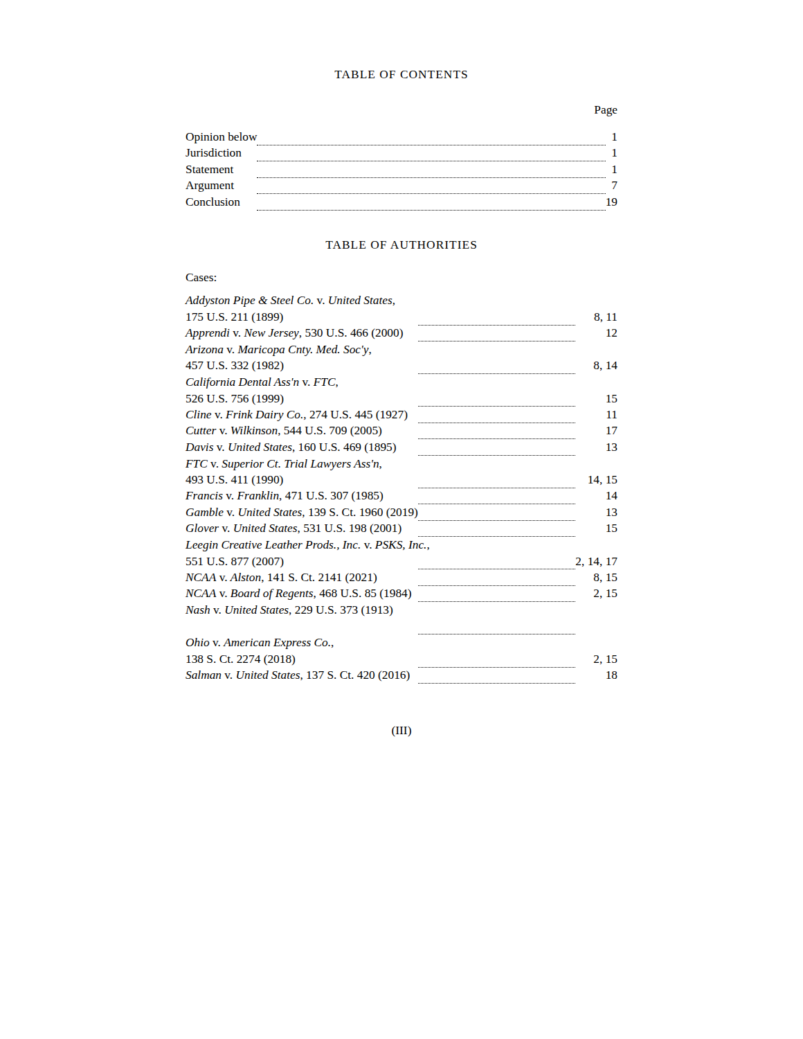TABLE OF CONTENTS
Page
| Opinion below | | 1 |
| Jurisdiction | | 1 |
| Statement | | 1 |
| Argument | | 7 |
| Conclusion | | 19 |
TABLE OF AUTHORITIES
Cases:
| Addyston Pipe & Steel Co. v. United States , |
| 175 U.S. 211 (1899) | | 8, 11 |
| Apprendi v. New Jersey , 530 U.S. 466 (2000) | | 12 |
| Arizona v. Maricopa Cnty. Med. Soc'y , |
| 457 U.S. 332 (1982) | | 8, 14 |
| California Dental Ass'n v. FTC , |
| 526 U.S. 756 (1999) | | 15 |
| Cline v. Frink Dairy Co. , 274 U.S. 445 (1927) | | 11 |
| Cutter v. Wilkinson , 544 U.S. 709 (2005) | | 17 |
| Davis v. United States , 160 U.S. 469 (1895) | | 13 |
| FTC v. Superior Ct. Trial Lawyers Ass'n , |
| 493 U.S. 411 (1990) | | 14, 15 |
| Francis v. Franklin , 471 U.S. 307 (1985) | | 14 |
| Gamble v. United States , 139 S. Ct. 1960 (2019) | | 13 |
| Glover v. United States , 531 U.S. 198 (2001) | | 15 |
| Leegin Creative Leather Prods., Inc. v. PSKS, Inc. , |
| 551 U.S. 877 (2007) | | 2, 14, 17 |
| NCAA v. Alston , 141 S. Ct. 2141 (2021) | | 8, 15 |
| NCAA v. Board of Regents , 468 U.S. 85 (1984) | | 2, 15 |
| Nash v. United States , 229 U.S. 373 (1913) |
| x | | 17 |
| Ohio v. American Express Co. , |
| 138 S. Ct. 2274 (2018) | | 2, 15 |
| Salman v. United States , 137 S. Ct. 420 (2016) | | 18 |
(III)